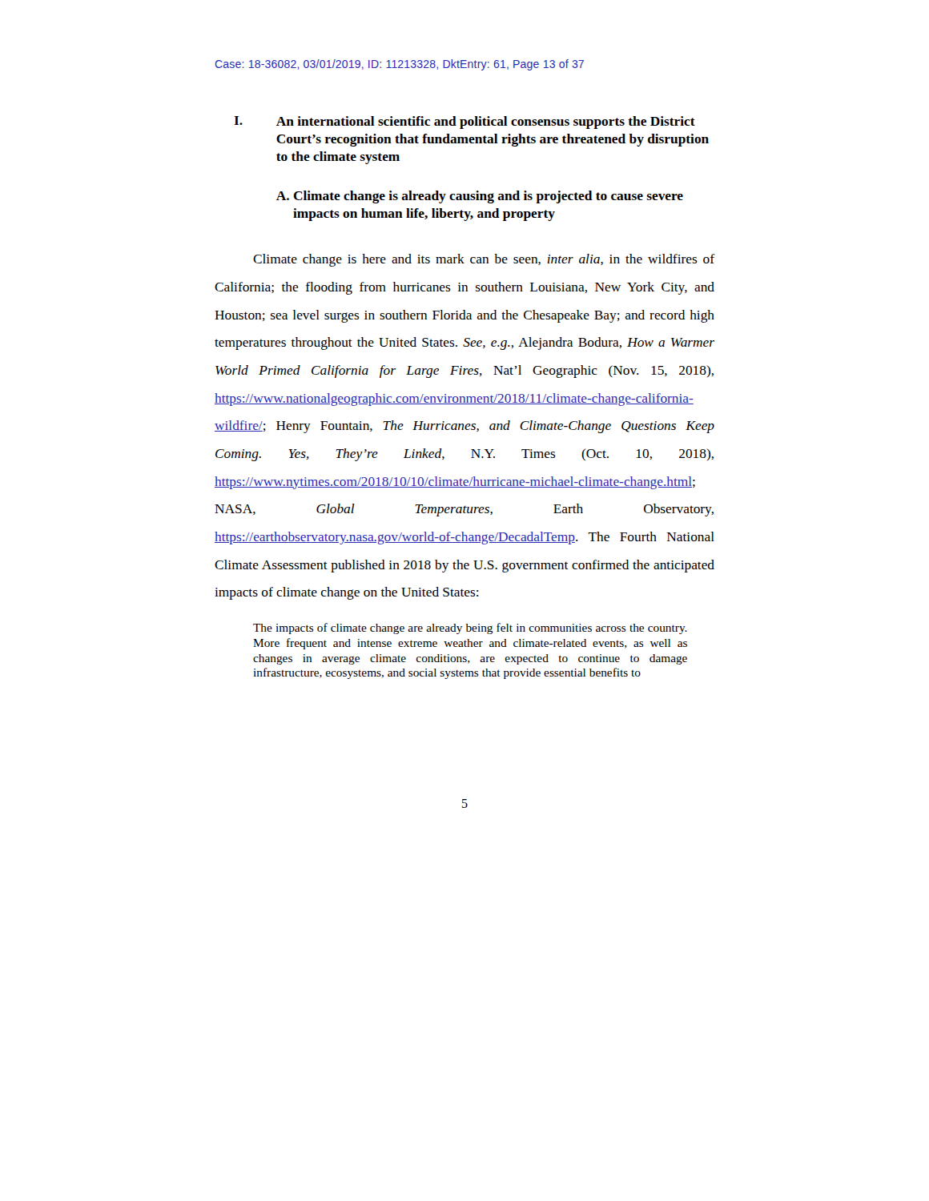Case: 18-36082, 03/01/2019, ID: 11213328, DktEntry: 61, Page 13 of 37
I.
An international scientific and political consensus supports the District Court’s recognition that fundamental rights are threatened by disruption to the climate system
A. Climate change is already causing and is projected to cause severe impacts on human life, liberty, and property
Climate change is here and its mark can be seen, inter alia, in the wildfires of California; the flooding from hurricanes in southern Louisiana, New York City, and Houston; sea level surges in southern Florida and the Chesapeake Bay; and record high temperatures throughout the United States. See, e.g., Alejandra Bodura, How a Warmer World Primed California for Large Fires, Nat’l Geographic (Nov. 15, 2018), https://www.nationalgeographic.com/environment/2018/11/climate-change-california-wildfire/; Henry Fountain, The Hurricanes, and Climate-Change Questions Keep Coming. Yes, They’re Linked, N.Y. Times (Oct. 10, 2018), https://www.nytimes.com/2018/10/10/climate/hurricane-michael-climate-change.html; NASA, Global Temperatures, Earth Observatory, https://earthobservatory.nasa.gov/world-of-change/DecadalTemp. The Fourth National Climate Assessment published in 2018 by the U.S. government confirmed the anticipated impacts of climate change on the United States:
The impacts of climate change are already being felt in communities across the country. More frequent and intense extreme weather and climate-related events, as well as changes in average climate conditions, are expected to continue to damage infrastructure, ecosystems, and social systems that provide essential benefits to
5